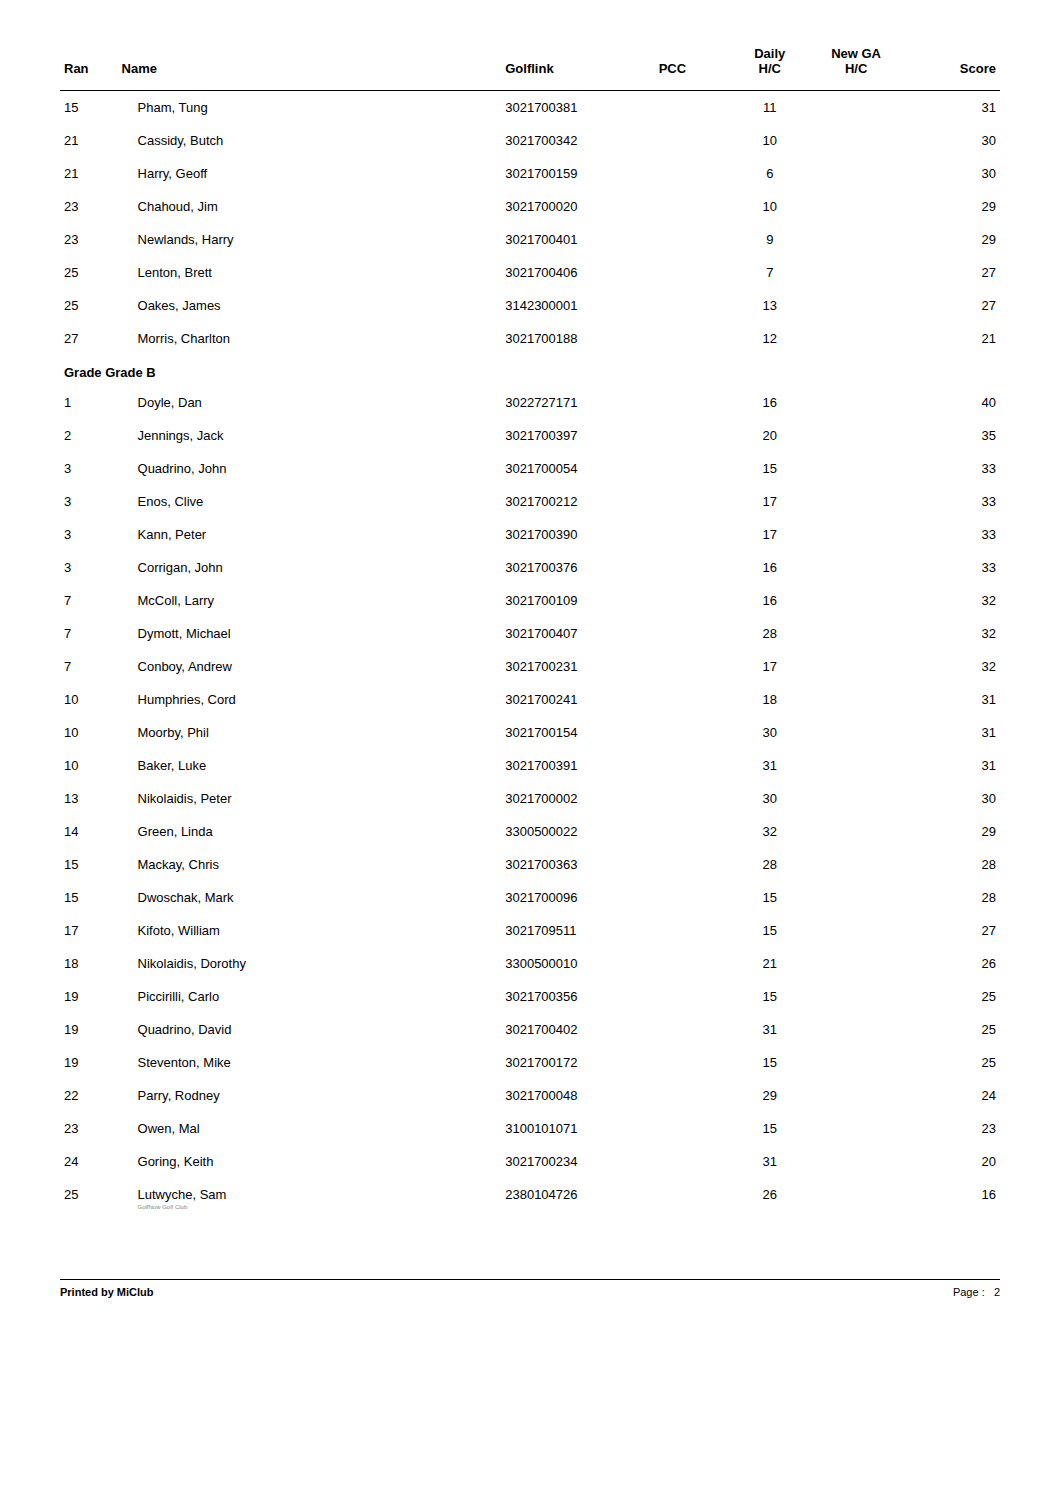| Ran | Name | Golflink | PCC | Daily H/C | New GA H/C | Score |
| --- | --- | --- | --- | --- | --- | --- |
| 15 | Pham, Tung | 3021700381 | | 11 | | 31 |
| 21 | Cassidy, Butch | 3021700342 | | 10 | | 30 |
| 21 | Harry, Geoff | 3021700159 | | 6 | | 30 |
| 23 | Chahoud, Jim | 3021700020 | | 10 | | 29 |
| 23 | Newlands, Harry | 3021700401 | | 9 | | 29 |
| 25 | Lenton, Brett | 3021700406 | | 7 | | 27 |
| 25 | Oakes, James | 3142300001 | | 13 | | 27 |
| 27 | Morris, Charlton | 3021700188 | | 12 | | 21 |
| Grade Grade B |
| 1 | Doyle, Dan | 3022727171 | | 16 | | 40 |
| 2 | Jennings, Jack | 3021700397 | | 20 | | 35 |
| 3 | Quadrino, John | 3021700054 | | 15 | | 33 |
| 3 | Enos, Clive | 3021700212 | | 17 | | 33 |
| 3 | Kann, Peter | 3021700390 | | 17 | | 33 |
| 3 | Corrigan, John | 3021700376 | | 16 | | 33 |
| 7 | McColl, Larry | 3021700109 | | 16 | | 32 |
| 7 | Dymott, Michael | 3021700407 | | 28 | | 32 |
| 7 | Conboy, Andrew | 3021700231 | | 17 | | 32 |
| 10 | Humphries, Cord | 3021700241 | | 18 | | 31 |
| 10 | Moorby, Phil | 3021700154 | | 30 | | 31 |
| 10 | Baker, Luke | 3021700391 | | 31 | | 31 |
| 13 | Nikolaidis, Peter | 3021700002 | | 30 | | 30 |
| 14 | Green, Linda | 3300500022 | | 32 | | 29 |
| 15 | Mackay, Chris | 3021700363 | | 28 | | 28 |
| 15 | Dwoschak, Mark | 3021700096 | | 15 | | 28 |
| 17 | Kifoto, William | 3021709511 | | 15 | | 27 |
| 18 | Nikolaidis, Dorothy | 3300500010 | | 21 | | 26 |
| 19 | Piccirilli, Carlo | 3021700356 | | 15 | | 25 |
| 19 | Quadrino, David | 3021700402 | | 31 | | 25 |
| 19 | Steventon, Mike | 3021700172 | | 15 | | 25 |
| 22 | Parry, Rodney | 3021700048 | | 29 | | 24 |
| 23 | Owen, Mal | 3100101071 | | 15 | | 23 |
| 24 | Goring, Keith | 3021700234 | | 31 | | 20 |
| 25 | Lutwyche, Sam GolfNow Golf Club | 2380104726 | | 26 | | 16 |
Printed by MiClub
Page : 2